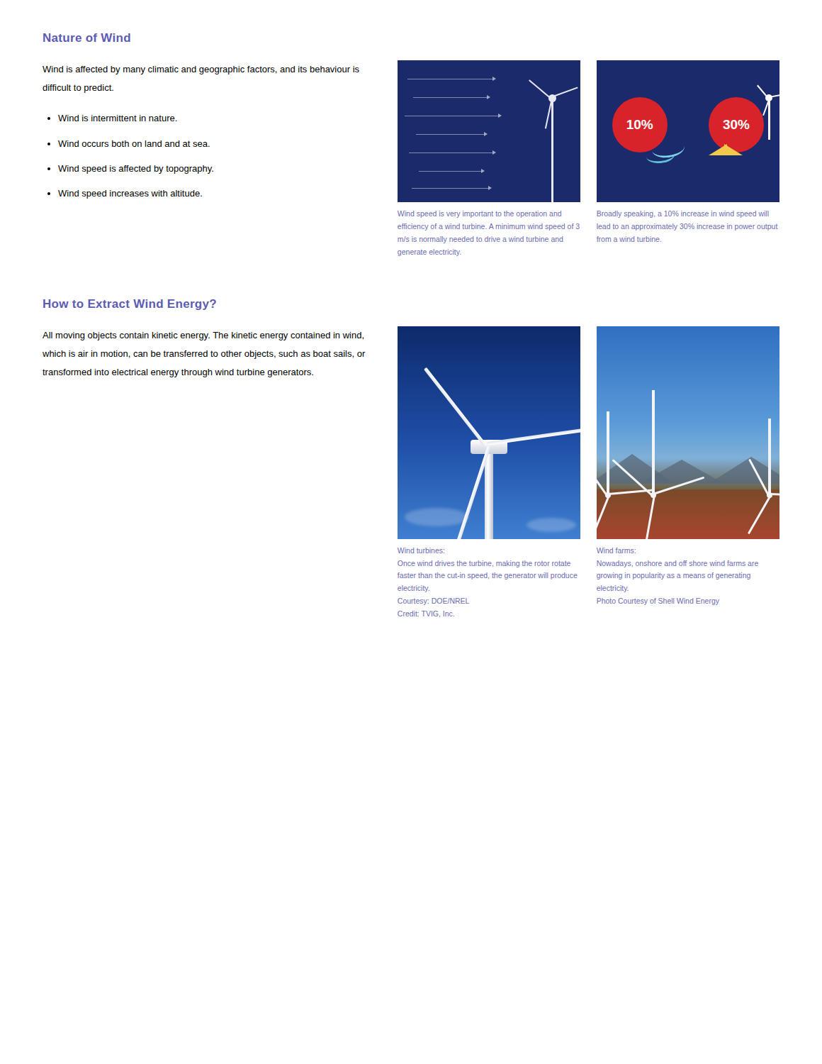Nature of Wind
Wind is affected by many climatic and geographic factors, and its behaviour is difficult to predict.
Wind is intermittent in nature.
Wind occurs both on land and at sea.
Wind speed is affected by topography.
Wind speed increases with altitude.
Wind speed is very important to the operation and efficiency of a wind turbine. A minimum wind speed of 3 m/s is normally needed to drive a wind turbine and generate electricity.
10%
30%
Broadly speaking, a 10% increase in wind speed will lead to an approximately 30% increase in power output from a wind turbine.
How to Extract Wind Energy?
All moving objects contain kinetic energy. The kinetic energy contained in wind, which is air in motion, can be transferred to other objects, such as boat sails, or transformed into electrical energy through wind turbine generators.
Wind turbines:
Once wind drives the turbine, making the rotor rotate faster than the cut-in speed, the generator will produce electricity.
Courtesy: DOE/NREL
Credit: TVIG, Inc.
Wind farms:
Nowadays, onshore and off shore wind farms are growing in popularity as a means of generating electricity.
Photo Courtesy of Shell Wind Energy